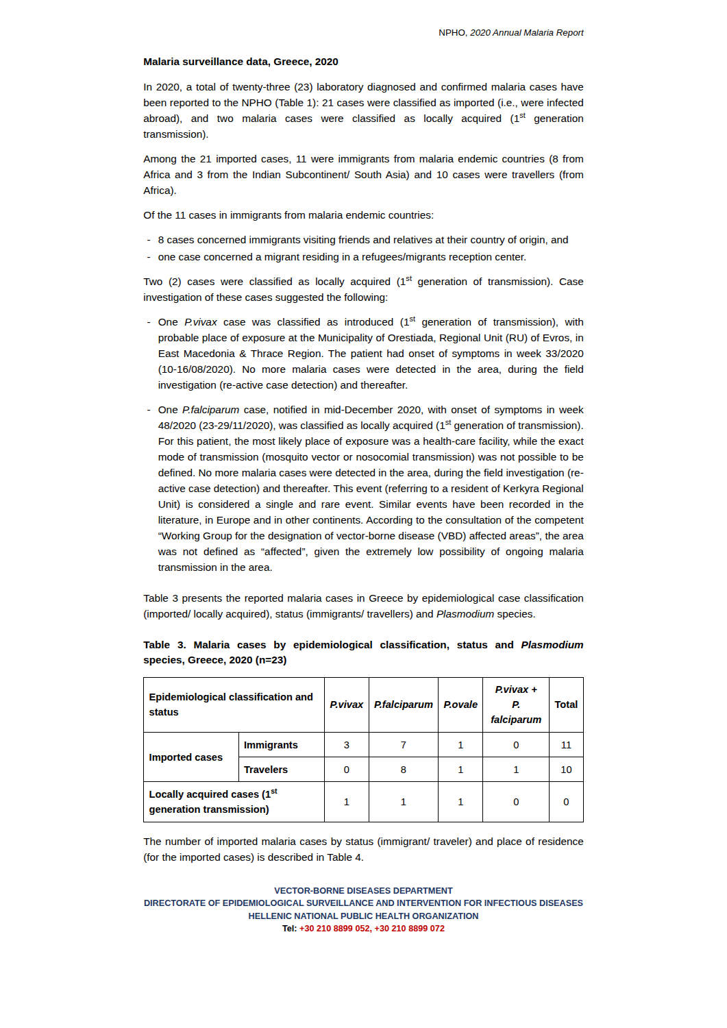NPHO, 2020 Annual Malaria Report
Malaria surveillance data, Greece, 2020
In 2020, a total of twenty-three (23) laboratory diagnosed and confirmed malaria cases have been reported to the NPHO (Table 1): 21 cases were classified as imported (i.e., were infected abroad), and two malaria cases were classified as locally acquired (1st generation transmission).
Among the 21 imported cases, 11 were immigrants from malaria endemic countries (8 from Africa and 3 from the Indian Subcontinent/ South Asia) and 10 cases were travellers (from Africa).
Of the 11 cases in immigrants from malaria endemic countries:
8 cases concerned immigrants visiting friends and relatives at their country of origin, and
one case concerned a migrant residing in a refugees/migrants reception center.
Two (2) cases were classified as locally acquired (1st generation of transmission). Case investigation of these cases suggested the following:
One P.vivax case was classified as introduced (1st generation of transmission), with probable place of exposure at the Municipality of Orestiada, Regional Unit (RU) of Evros, in East Macedonia & Thrace Region. The patient had onset of symptoms in week 33/2020 (10-16/08/2020). No more malaria cases were detected in the area, during the field investigation (re-active case detection) and thereafter.
One P.falciparum case, notified in mid-December 2020, with onset of symptoms in week 48/2020 (23-29/11/2020), was classified as locally acquired (1st generation of transmission). For this patient, the most likely place of exposure was a health-care facility, while the exact mode of transmission (mosquito vector or nosocomial transmission) was not possible to be defined. No more malaria cases were detected in the area, during the field investigation (re-active case detection) and thereafter. This event (referring to a resident of Kerkyra Regional Unit) is considered a single and rare event. Similar events have been recorded in the literature, in Europe and in other continents. According to the consultation of the competent “Working Group for the designation of vector-borne disease (VBD) affected areas”, the area was not defined as “affected”, given the extremely low possibility of ongoing malaria transmission in the area.
Table 3 presents the reported malaria cases in Greece by epidemiological case classification (imported/ locally acquired), status (immigrants/ travellers) and Plasmodium species.
Table 3. Malaria cases by epidemiological classification, status and Plasmodium species, Greece, 2020 (n=23)
| Epidemiological classification and status | P.vivax | P.falciparum | P.ovale | P.vivax + P. falciparum | Total |
| --- | --- | --- | --- | --- | --- |
| Imported cases | Immigrants | 3 | 7 | 1 | 0 | 11 |
| Travelers | 0 | 8 | 1 | 1 | 10 |
| Locally acquired cases (1 st generation transmission) | 1 | 1 | 1 | 0 | 0 |
The number of imported malaria cases by status (immigrant/ traveler) and place of residence (for the imported cases) is described in Table 4.
VECTOR-BORNE DISEASES DEPARTMENT
DIRECTORATE OF EPIDEMIOLOGICAL SURVEILLANCE AND INTERVENTION FOR INFECTIOUS DISEASES
HELLENIC NATIONAL PUBLIC HEALTH ORGANIZATION
Tel: +30 210 8899 052, +30 210 8899 072